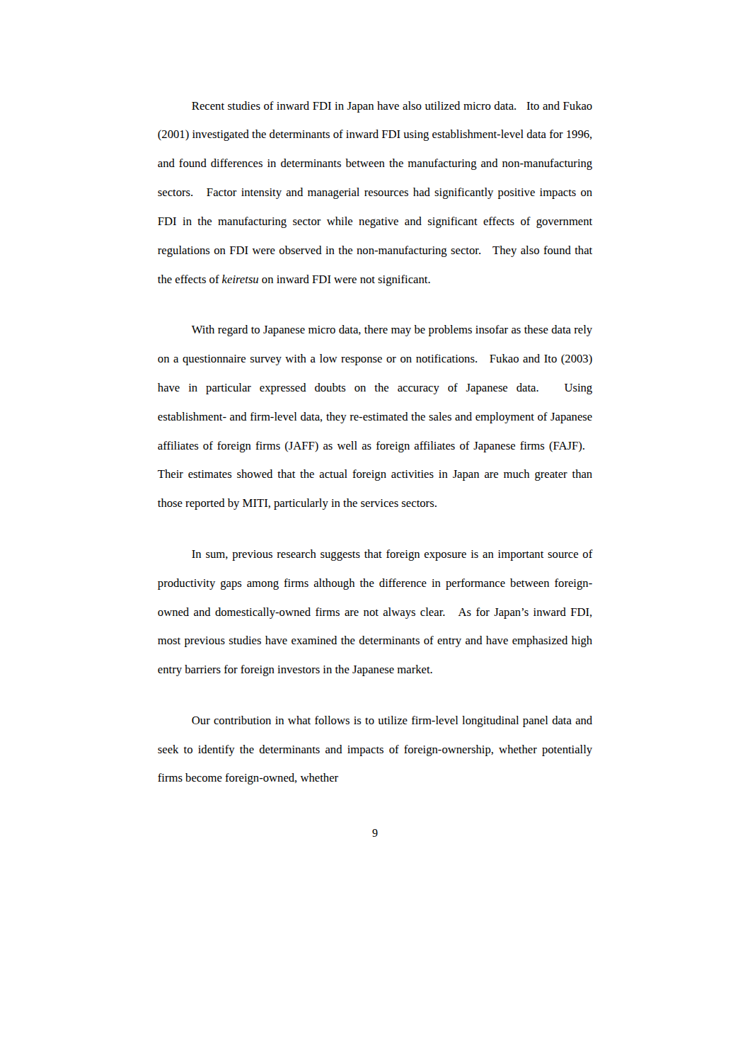Recent studies of inward FDI in Japan have also utilized micro data. Ito and Fukao (2001) investigated the determinants of inward FDI using establishment-level data for 1996, and found differences in determinants between the manufacturing and non-manufacturing sectors. Factor intensity and managerial resources had significantly positive impacts on FDI in the manufacturing sector while negative and significant effects of government regulations on FDI were observed in the non-manufacturing sector. They also found that the effects of keiretsu on inward FDI were not significant.
With regard to Japanese micro data, there may be problems insofar as these data rely on a questionnaire survey with a low response or on notifications. Fukao and Ito (2003) have in particular expressed doubts on the accuracy of Japanese data. Using establishment- and firm-level data, they re-estimated the sales and employment of Japanese affiliates of foreign firms (JAFF) as well as foreign affiliates of Japanese firms (FAJF). Their estimates showed that the actual foreign activities in Japan are much greater than those reported by MITI, particularly in the services sectors.
In sum, previous research suggests that foreign exposure is an important source of productivity gaps among firms although the difference in performance between foreign-owned and domestically-owned firms are not always clear. As for Japan’s inward FDI, most previous studies have examined the determinants of entry and have emphasized high entry barriers for foreign investors in the Japanese market.
Our contribution in what follows is to utilize firm-level longitudinal panel data and seek to identify the determinants and impacts of foreign-ownership, whether potentially firms become foreign-owned, whether
9